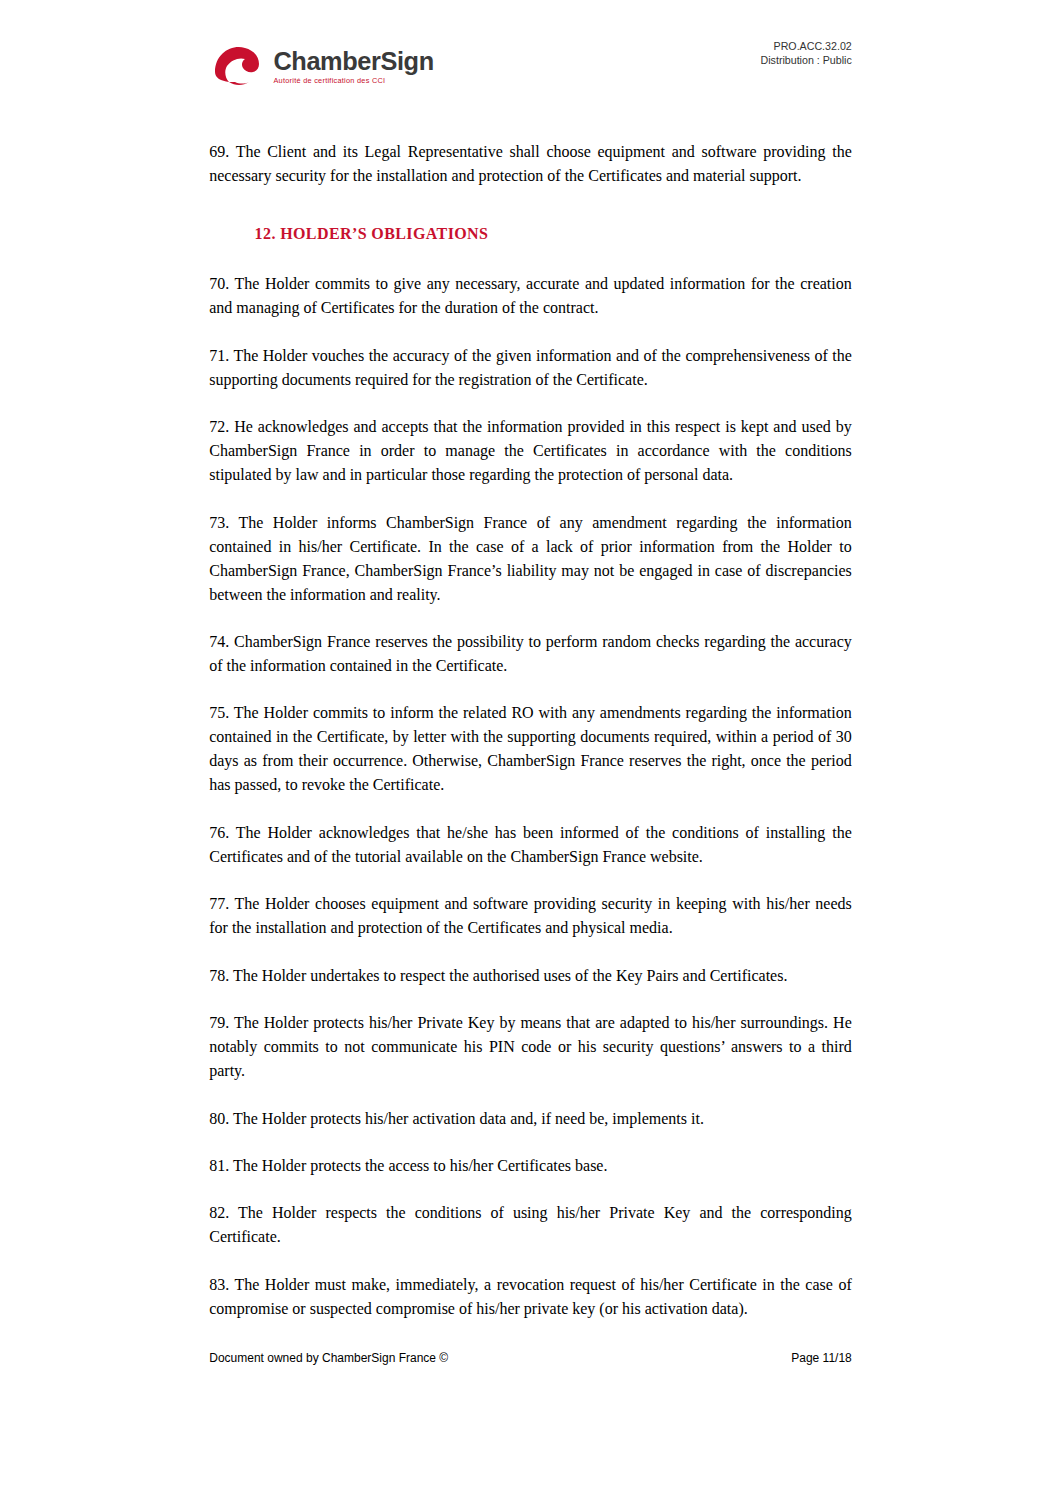ChamberSign
Autorité de certification des CCI
PRO.ACC.32.02
Distribution : Public
69. The Client and its Legal Representative shall choose equipment and software providing the necessary security for the installation and protection of the Certificates and material support.
12. HOLDER’S OBLIGATIONS
70. The Holder commits to give any necessary, accurate and updated information for the creation and managing of Certificates for the duration of the contract.
71. The Holder vouches the accuracy of the given information and of the comprehensiveness of the supporting documents required for the registration of the Certificate.
72. He acknowledges and accepts that the information provided in this respect is kept and used by ChamberSign France in order to manage the Certificates in accordance with the conditions stipulated by law and in particular those regarding the protection of personal data.
73. The Holder informs ChamberSign France of any amendment regarding the information contained in his/her Certificate. In the case of a lack of prior information from the Holder to ChamberSign France, ChamberSign France’s liability may not be engaged in case of discrepancies between the information and reality.
74. ChamberSign France reserves the possibility to perform random checks regarding the accuracy of the information contained in the Certificate.
75. The Holder commits to inform the related RO with any amendments regarding the information contained in the Certificate, by letter with the supporting documents required, within a period of 30 days as from their occurrence. Otherwise, ChamberSign France reserves the right, once the period has passed, to revoke the Certificate.
76. The Holder acknowledges that he/she has been informed of the conditions of installing the Certificates and of the tutorial available on the ChamberSign France website.
77. The Holder chooses equipment and software providing security in keeping with his/her needs for the installation and protection of the Certificates and physical media.
78. The Holder undertakes to respect the authorised uses of the Key Pairs and Certificates.
79. The Holder protects his/her Private Key by means that are adapted to his/her surroundings. He notably commits to not communicate his PIN code or his security questions’ answers to a third party.
80. The Holder protects his/her activation data and, if need be, implements it.
81. The Holder protects the access to his/her Certificates base.
82. The Holder respects the conditions of using his/her Private Key and the corresponding Certificate.
83. The Holder must make, immediately, a revocation request of his/her Certificate in the case of compromise or suspected compromise of his/her private key (or his activation data).
Document owned by ChamberSign France ©
Page 11/18